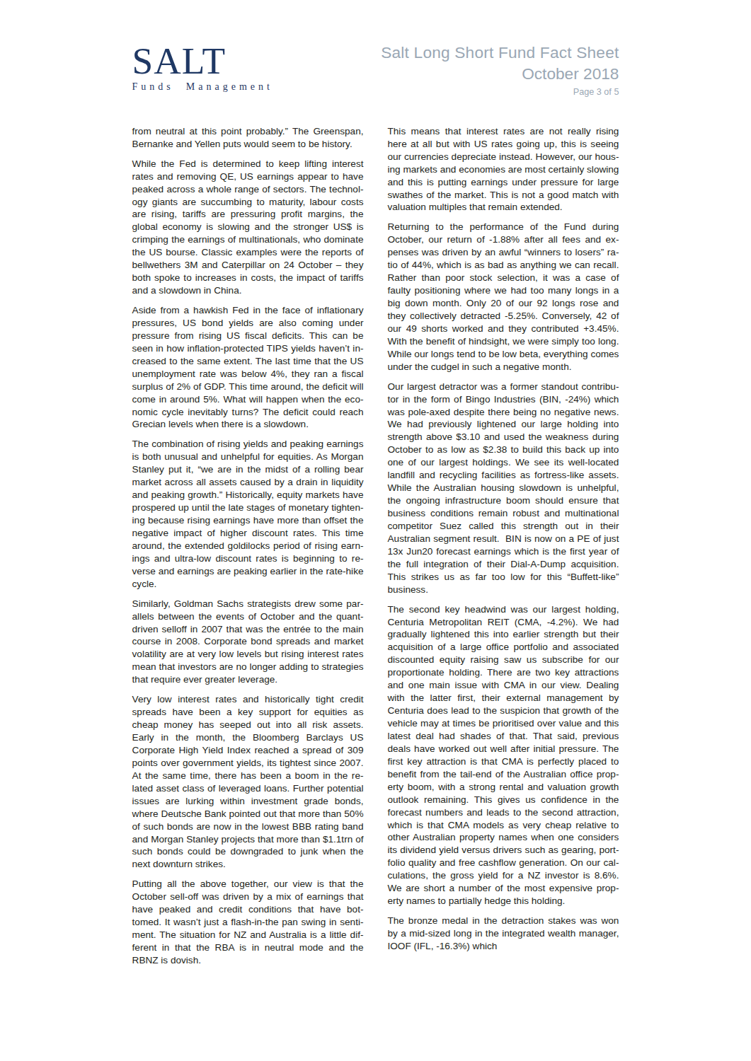SALT Funds Management
Salt Long Short Fund Fact Sheet October 2018 Page 3 of 5
from neutral at this point probably.” The Greenspan, Bernanke and Yellen puts would seem to be history.
While the Fed is determined to keep lifting interest rates and removing QE, US earnings appear to have peaked across a whole range of sectors. The technology giants are succumbing to maturity, labour costs are rising, tariffs are pressuring profit margins, the global economy is slowing and the stronger US$ is crimping the earnings of multinationals, who dominate the US bourse. Classic examples were the reports of bellwethers 3M and Caterpillar on 24 October – they both spoke to increases in costs, the impact of tariffs and a slowdown in China.
Aside from a hawkish Fed in the face of inflationary pressures, US bond yields are also coming under pressure from rising US fiscal deficits. This can be seen in how inflation-protected TIPS yields haven’t increased to the same extent. The last time that the US unemployment rate was below 4%, they ran a fiscal surplus of 2% of GDP. This time around, the deficit will come in around 5%. What will happen when the economic cycle inevitably turns? The deficit could reach Grecian levels when there is a slowdown.
The combination of rising yields and peaking earnings is both unusual and unhelpful for equities. As Morgan Stanley put it, “we are in the midst of a rolling bear market across all assets caused by a drain in liquidity and peaking growth.” Historically, equity markets have prospered up until the late stages of monetary tightening because rising earnings have more than offset the negative impact of higher discount rates. This time around, the extended goldilocks period of rising earnings and ultra-low discount rates is beginning to reverse and earnings are peaking earlier in the rate-hike cycle.
Similarly, Goldman Sachs strategists drew some parallels between the events of October and the quant-driven selloff in 2007 that was the entrée to the main course in 2008. Corporate bond spreads and market volatility are at very low levels but rising interest rates mean that investors are no longer adding to strategies that require ever greater leverage.
Very low interest rates and historically tight credit spreads have been a key support for equities as cheap money has seeped out into all risk assets. Early in the month, the Bloomberg Barclays US Corporate High Yield Index reached a spread of 309 points over government yields, its tightest since 2007. At the same time, there has been a boom in the related asset class of leveraged loans. Further potential issues are lurking within investment grade bonds, where Deutsche Bank pointed out that more than 50% of such bonds are now in the lowest BBB rating band and Morgan Stanley projects that more than $1.1trn of such bonds could be downgraded to junk when the next downturn strikes.
Putting all the above together, our view is that the October sell-off was driven by a mix of earnings that have peaked and credit conditions that have bottomed. It wasn’t just a flash-in-the pan swing in sentiment. The situation for NZ and Australia is a little different in that the RBA is in neutral mode and the RBNZ is dovish.
This means that interest rates are not really rising here at all but with US rates going up, this is seeing our currencies depreciate instead. However, our housing markets and economies are most certainly slowing and this is putting earnings under pressure for large swathes of the market. This is not a good match with valuation multiples that remain extended.
Returning to the performance of the Fund during October, our return of -1.88% after all fees and expenses was driven by an awful “winners to losers” ratio of 44%, which is as bad as anything we can recall. Rather than poor stock selection, it was a case of faulty positioning where we had too many longs in a big down month. Only 20 of our 92 longs rose and they collectively detracted -5.25%. Conversely, 42 of our 49 shorts worked and they contributed +3.45%. With the benefit of hindsight, we were simply too long. While our longs tend to be low beta, everything comes under the cudgel in such a negative month.
Our largest detractor was a former standout contributor in the form of Bingo Industries (BIN, -24%) which was pole-axed despite there being no negative news. We had previously lightened our large holding into strength above $3.10 and used the weakness during October to as low as $2.38 to build this back up into one of our largest holdings. We see its well-located landfill and recycling facilities as fortress-like assets. While the Australian housing slowdown is unhelpful, the ongoing infrastructure boom should ensure that business conditions remain robust and multinational competitor Suez called this strength out in their Australian segment result. BIN is now on a PE of just 13x Jun20 forecast earnings which is the first year of the full integration of their Dial-A-Dump acquisition. This strikes us as far too low for this “Buffett-like” business.
The second key headwind was our largest holding, Centuria Metropolitan REIT (CMA, -4.2%). We had gradually lightened this into earlier strength but their acquisition of a large office portfolio and associated discounted equity raising saw us subscribe for our proportionate holding. There are two key attractions and one main issue with CMA in our view. Dealing with the latter first, their external management by Centuria does lead to the suspicion that growth of the vehicle may at times be prioritised over value and this latest deal had shades of that. That said, previous deals have worked out well after initial pressure. The first key attraction is that CMA is perfectly placed to benefit from the tail-end of the Australian office property boom, with a strong rental and valuation growth outlook remaining. This gives us confidence in the forecast numbers and leads to the second attraction, which is that CMA models as very cheap relative to other Australian property names when one considers its dividend yield versus drivers such as gearing, portfolio quality and free cashflow generation. On our calculations, the gross yield for a NZ investor is 8.6%. We are short a number of the most expensive property names to partially hedge this holding.
The bronze medal in the detraction stakes was won by a mid-sized long in the integrated wealth manager, IOOF (IFL, -16.3%) which